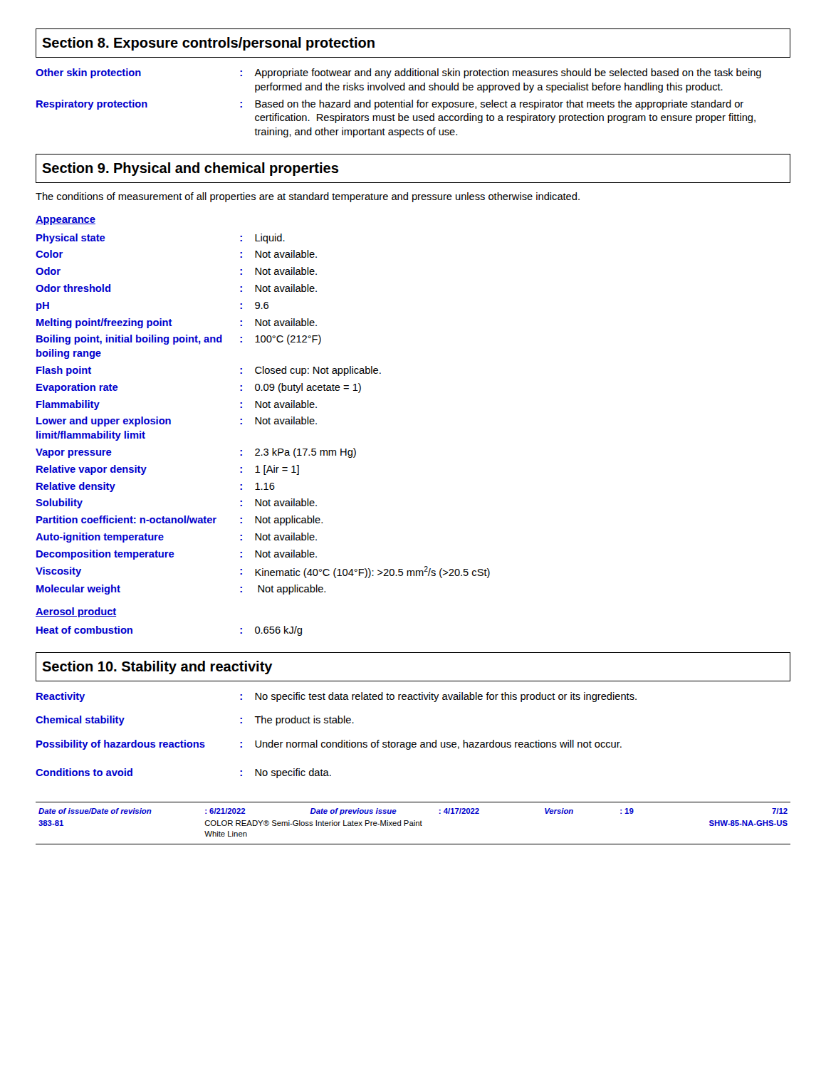Section 8. Exposure controls/personal protection
| Other skin protection | : | Appropriate footwear and any additional skin protection measures should be selected based on the task being performed and the risks involved and should be approved by a specialist before handling this product. |
| Respiratory protection | : | Based on the hazard and potential for exposure, select a respirator that meets the appropriate standard or certification. Respirators must be used according to a respiratory protection program to ensure proper fitting, training, and other important aspects of use. |
Section 9. Physical and chemical properties
The conditions of measurement of all properties are at standard temperature and pressure unless otherwise indicated.
Appearance
| Physical state | : | Liquid. |
| Color | : | Not available. |
| Odor | : | Not available. |
| Odor threshold | : | Not available. |
| pH | : | 9.6 |
| Melting point/freezing point | : | Not available. |
| Boiling point, initial boiling point, and boiling range | : | 100°C (212°F) |
| Flash point | : | Closed cup: Not applicable. |
| Evaporation rate | : | 0.09 (butyl acetate = 1) |
| Flammability | : | Not available. |
| Lower and upper explosion limit/flammability limit | : | Not available. |
| Vapor pressure | : | 2.3 kPa (17.5 mm Hg) |
| Relative vapor density | : | 1 [Air = 1] |
| Relative density | : | 1.16 |
| Solubility | : | Not available. |
| Partition coefficient: n-octanol/water | : | Not applicable. |
| Auto-ignition temperature | : | Not available. |
| Decomposition temperature | : | Not available. |
| Viscosity | : | Kinematic (40°C (104°F)): >20.5 mm 2 /s (>20.5 cSt) |
| Molecular weight | : | Not applicable. |
Aerosol product
| Heat of combustion | : | 0.656 kJ/g |
Section 10. Stability and reactivity
| Reactivity | : | No specific test data related to reactivity available for this product or its ingredients. |
| Chemical stability | : | The product is stable. |
| Possibility of hazardous reactions | : | Under normal conditions of storage and use, hazardous reactions will not occur. |
| Conditions to avoid | : | No specific data. |
| Date of issue/Date of revision | : 6/21/2022 | Date of previous issue | : 4/17/2022 | Version | : 19 | 7/12 |
| 383-81 | COLOR READY® Semi-Gloss Interior Latex Pre-Mixed Paint White Linen | SHW-85-NA-GHS-US |